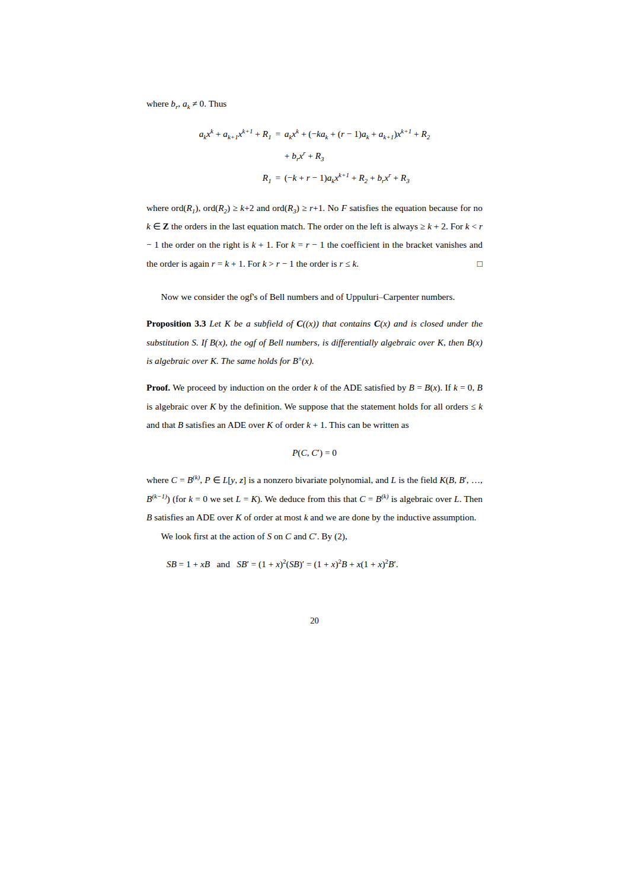where br, ak ≠ 0. Thus
| a k x k + a k+1 x k+1 + R 1 | = | a k x k + (− ka k + ( r − 1) a k + a k+1 ) x k+1 + R 2 |
| | | + b r x r + R 3 |
| R 1 | = | (− k + r − 1) a k x k+1 + R 2 + b r x r + R 3 |
where ord(R1), ord(R2) ≥ k+2 and ord(R3) ≥ r+1. No F satisfies the equation because for no k ∈ Z the orders in the last equation match. The order on the left is always ≥ k + 2. For k < r − 1 the order on the right is k + 1. For k = r − 1 the coefficient in the bracket vanishes and the order is again r = k + 1. For k > r − 1 the order is r ≤ k. □
Now we consider the ogf's of Bell numbers and of Uppuluri–Carpenter numbers.
Proposition 3.3 Let K be a subfield of C((x)) that contains C(x) and is closed under the substitution S. If B(x), the ogf of Bell numbers, is differentially algebraic over K, then B(x) is algebraic over K. The same holds for B±(x).
Proof. We proceed by induction on the order k of the ADE satisfied by B = B(x). If k = 0, B is algebraic over K by the definition. We suppose that the statement holds for all orders ≤ k and that B satisfies an ADE over K of order k + 1. This can be written as
P(C, C′) = 0
where C = B(k), P ∈ L[y, z] is a nonzero bivariate polynomial, and L is the field K(B, B′, …, B(k−1)) (for k = 0 we set L = K). We deduce from this that C = B(k) is algebraic over L. Then B satisfies an ADE over K of order at most k and we are done by the inductive assumption.
We look first at the action of S on C and C′. By (2),
SB = 1 + xB and SB′ = (1 + x)2(SB)′ = (1 + x)2B + x(1 + x)2B′.
20